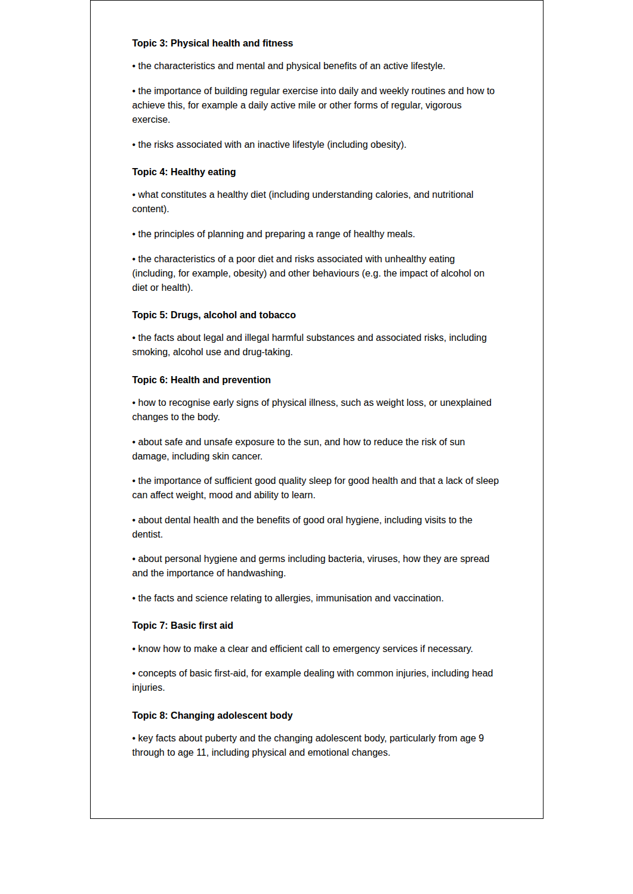Topic 3: Physical health and fitness
• the characteristics and mental and physical benefits of an active lifestyle.
• the importance of building regular exercise into daily and weekly routines and how to achieve this, for example a daily active mile or other forms of regular, vigorous exercise.
• the risks associated with an inactive lifestyle (including obesity).
Topic 4: Healthy eating
• what constitutes a healthy diet (including understanding calories, and nutritional content).
• the principles of planning and preparing a range of healthy meals.
• the characteristics of a poor diet and risks associated with unhealthy eating (including, for example, obesity) and other behaviours (e.g. the impact of alcohol on diet or health).
Topic 5: Drugs, alcohol and tobacco
• the facts about legal and illegal harmful substances and associated risks, including smoking, alcohol use and drug-taking.
Topic 6: Health and prevention
• how to recognise early signs of physical illness, such as weight loss, or unexplained changes to the body.
• about safe and unsafe exposure to the sun, and how to reduce the risk of sun damage, including skin cancer.
• the importance of sufficient good quality sleep for good health and that a lack of sleep can affect weight, mood and ability to learn.
• about dental health and the benefits of good oral hygiene, including visits to the dentist.
• about personal hygiene and germs including bacteria, viruses, how they are spread and the importance of handwashing.
• the facts and science relating to allergies, immunisation and vaccination.
Topic 7: Basic first aid
• know how to make a clear and efficient call to emergency services if necessary.
• concepts of basic first-aid, for example dealing with common injuries, including head injuries.
Topic 8: Changing adolescent body
• key facts about puberty and the changing adolescent body, particularly from age 9 through to age 11, including physical and emotional changes.